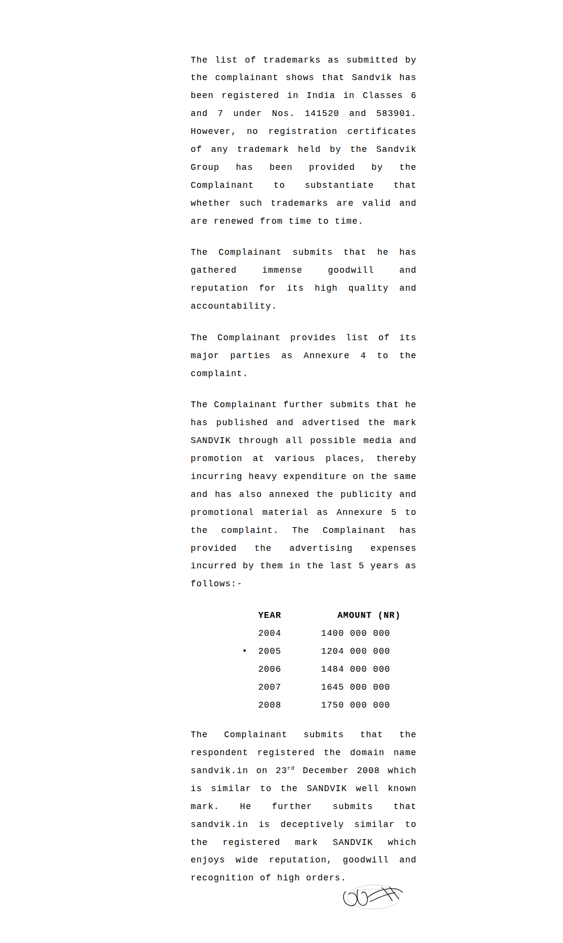The list of trademarks as submitted by the complainant shows that Sandvik has been registered in India in Classes 6 and 7 under Nos. 141520 and 583901. However, no registration certificates of any trademark held by the Sandvik Group has been provided by the Complainant to substantiate that whether such trademarks are valid and are renewed from time to time.
The Complainant submits that he has gathered immense goodwill and reputation for its high quality and accountability.
The Complainant provides list of its major parties as Annexure 4 to the complaint.
The Complainant further submits that he has published and advertised the mark SANDVIK through all possible media and promotion at various places, thereby incurring heavy expenditure on the same and has also annexed the publicity and promotional material as Annexure 5 to the complaint. The Complainant has provided the advertising expenses incurred by them in the last 5 years as follows:-
YEAR AMOUNT (NR)
2004 1400 000 000
• 2005 1204 000 000
2006 1484 000 000
2007 1645 000 000
2008 1750 000 000
The Complainant submits that the respondent registered the domain name sandvik.in on 23rd December 2008 which is similar to the SANDVIK well known mark. He further submits that sandvik.in is deceptively similar to the registered mark SANDVIK which enjoys wide reputation, goodwill and recognition of high orders.